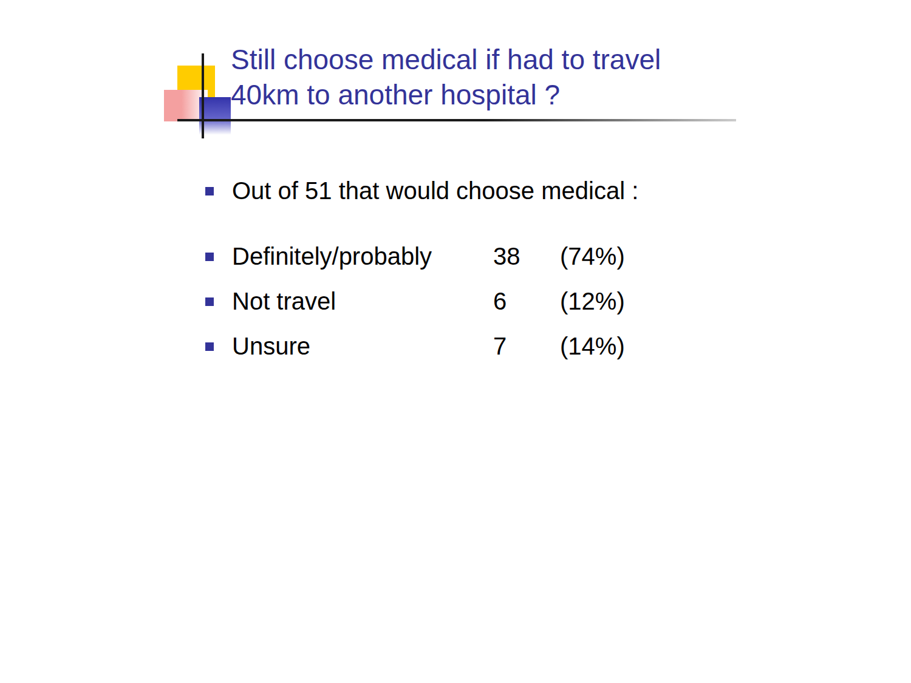Still choose medical if had to travel 40km to another hospital ?
Out of 51 that would choose medical :
Definitely/probably 38(74%)
Not travel 6(12%)
Unsure 7(14%)